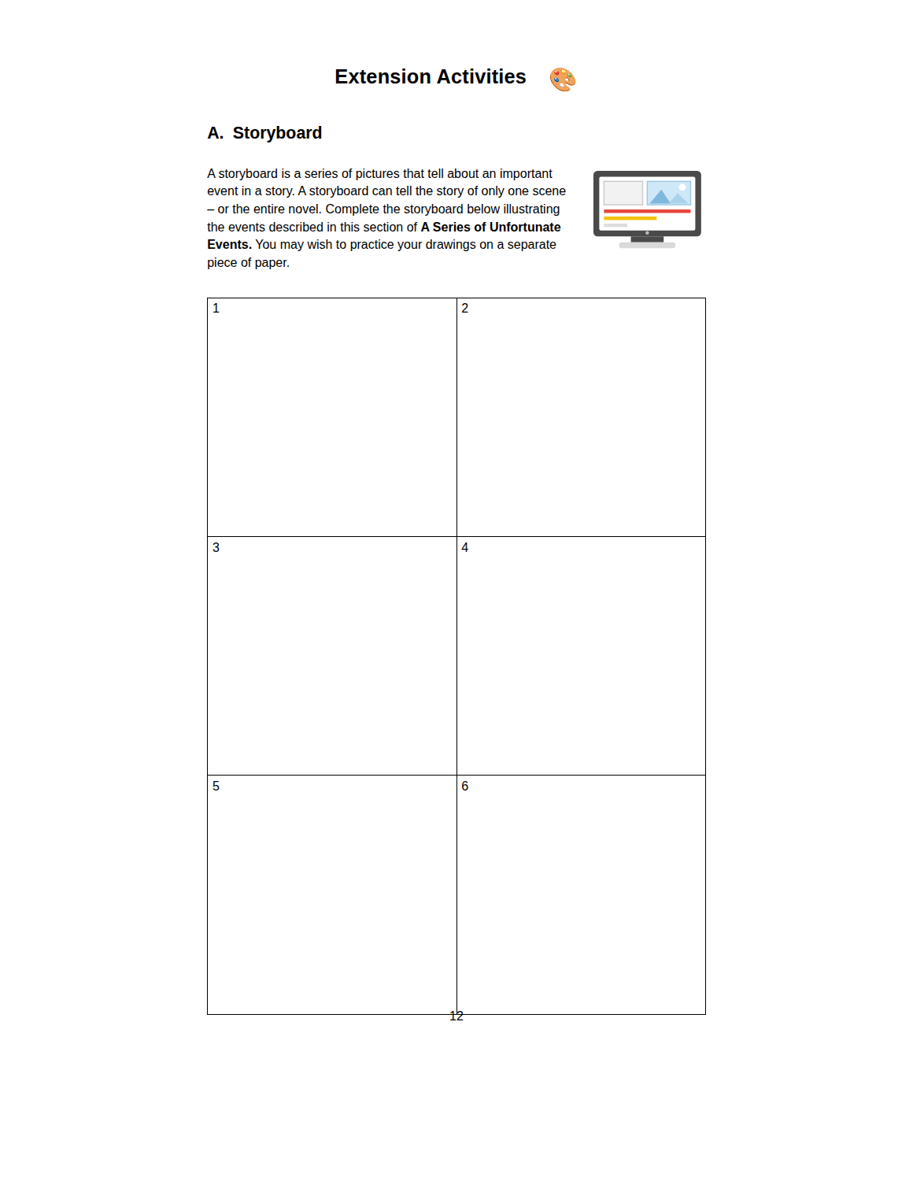Extension Activities 🎨
A. Storyboard
A storyboard is a series of pictures that tell about an important event in a story. A storyboard can tell the story of only one scene – or the entire novel. Complete the storyboard below illustrating the events described in this section of A Series of Unfortunate Events. You may wish to practice your drawings on a separate piece of paper.
| 1 | 2 |
| 3 | 4 |
| 5 | 6 |
12